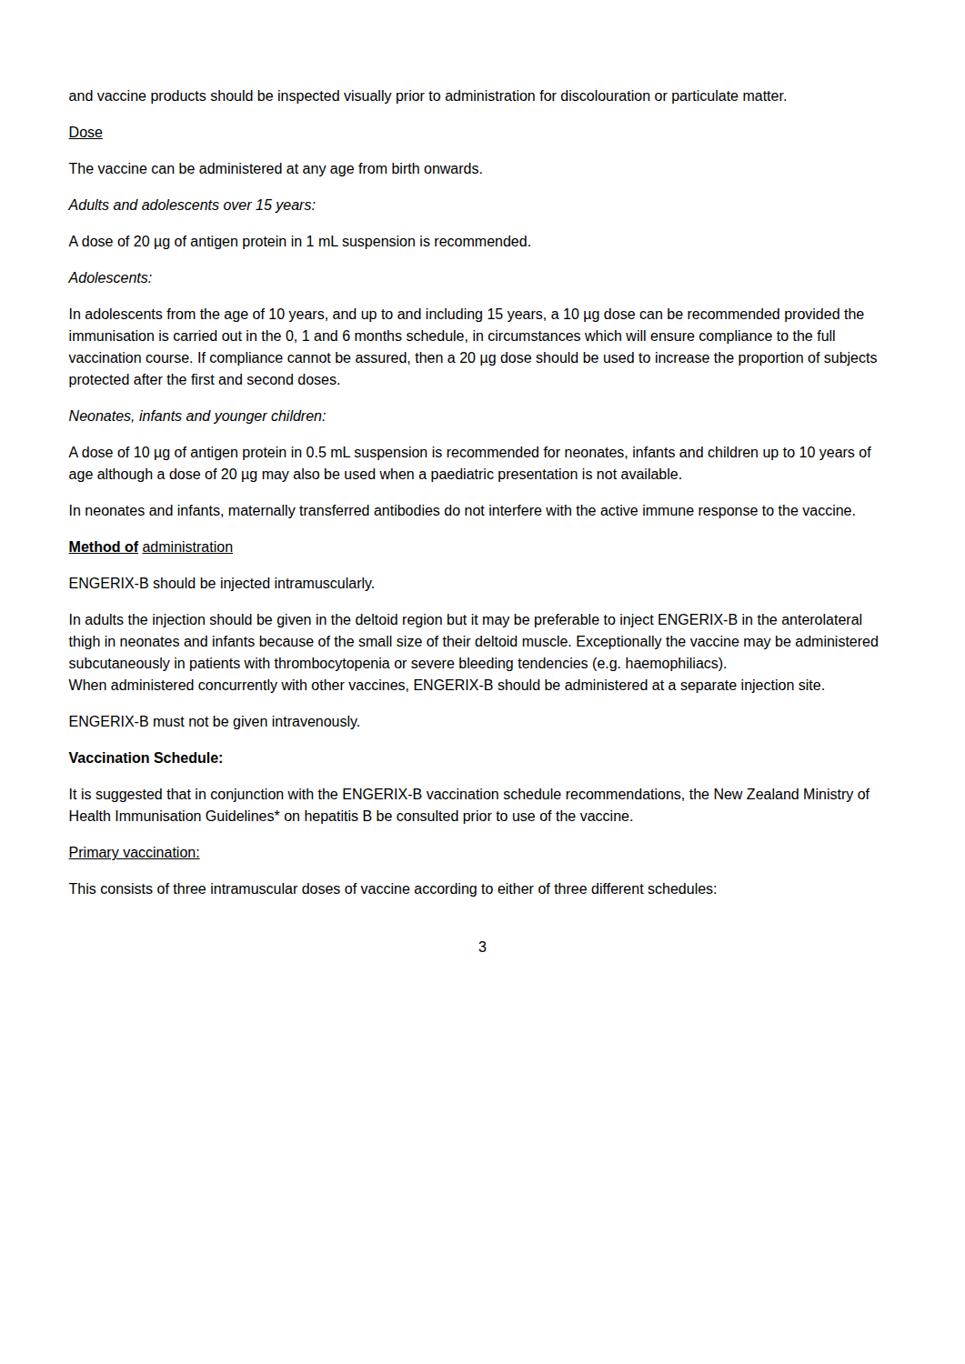and vaccine products should be inspected visually prior to administration for discolouration or particulate matter.
Dose
The vaccine can be administered at any age from birth onwards.
Adults and adolescents over 15 years:
A dose of 20 µg of antigen protein in 1 mL suspension is recommended.
Adolescents:
In adolescents from the age of 10 years, and up to and including 15 years, a 10 µg dose can be recommended provided the immunisation is carried out in the 0, 1 and 6 months schedule, in circumstances which will ensure compliance to the full vaccination course. If compliance cannot be assured, then a 20 µg dose should be used to increase the proportion of subjects protected after the first and second doses.
Neonates, infants and younger children:
A dose of 10 µg of antigen protein in 0.5 mL suspension is recommended for neonates, infants and children up to 10 years of age although a dose of 20 µg may also be used when a paediatric presentation is not available.
In neonates and infants, maternally transferred antibodies do not interfere with the active immune response to the vaccine.
Method of administration
ENGERIX-B should be injected intramuscularly.
In adults the injection should be given in the deltoid region but it may be preferable to inject ENGERIX-B in the anterolateral thigh in neonates and infants because of the small size of their deltoid muscle. Exceptionally the vaccine may be administered subcutaneously in patients with thrombocytopenia or severe bleeding tendencies (e.g. haemophiliacs).
When administered concurrently with other vaccines, ENGERIX-B should be administered at a separate injection site.
ENGERIX-B must not be given intravenously.
Vaccination Schedule:
It is suggested that in conjunction with the ENGERIX-B vaccination schedule recommendations, the New Zealand Ministry of Health Immunisation Guidelines* on hepatitis B be consulted prior to use of the vaccine.
Primary vaccination:
This consists of three intramuscular doses of vaccine according to either of three different schedules:
3